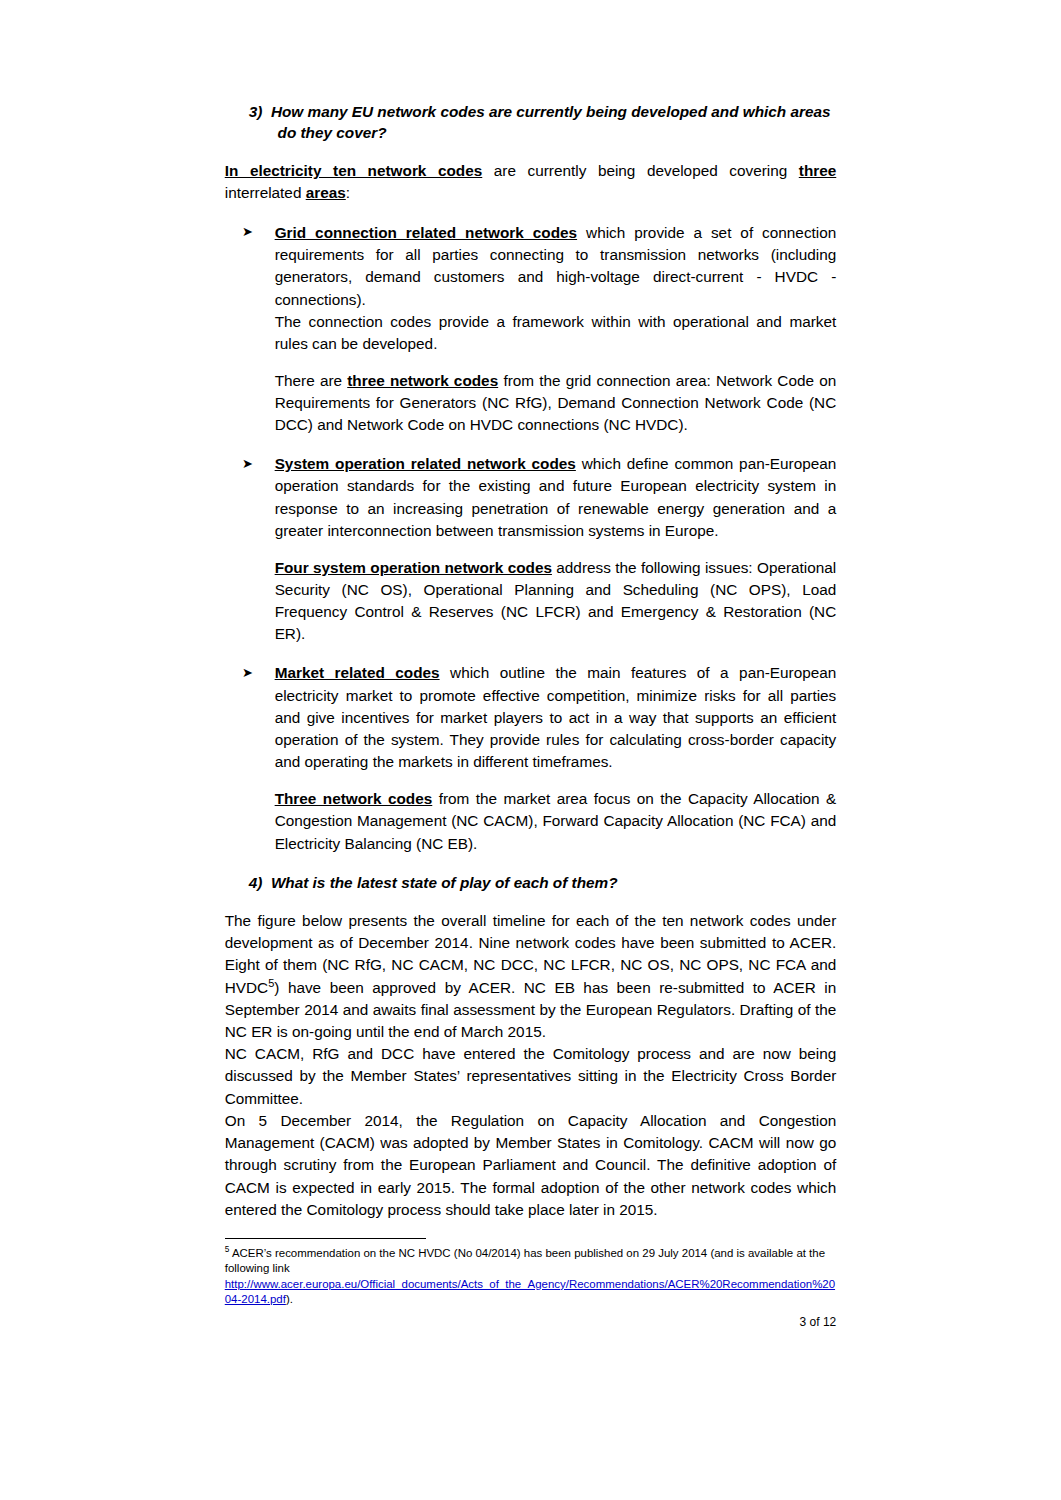3) How many EU network codes are currently being developed and which areas do they cover?
In electricity ten network codes are currently being developed covering three interrelated areas:
Grid connection related network codes which provide a set of connection requirements for all parties connecting to transmission networks (including generators, demand customers and high-voltage direct-current - HVDC - connections).
The connection codes provide a framework within with operational and market rules can be developed.
There are three network codes from the grid connection area: Network Code on Requirements for Generators (NC RfG), Demand Connection Network Code (NC DCC) and Network Code on HVDC connections (NC HVDC).
System operation related network codes which define common pan-European operation standards for the existing and future European electricity system in response to an increasing penetration of renewable energy generation and a greater interconnection between transmission systems in Europe.
Four system operation network codes address the following issues: Operational Security (NC OS), Operational Planning and Scheduling (NC OPS), Load Frequency Control & Reserves (NC LFCR) and Emergency & Restoration (NC ER).
Market related codes which outline the main features of a pan-European electricity market to promote effective competition, minimize risks for all parties and give incentives for market players to act in a way that supports an efficient operation of the system. They provide rules for calculating cross-border capacity and operating the markets in different timeframes.
Three network codes from the market area focus on the Capacity Allocation & Congestion Management (NC CACM), Forward Capacity Allocation (NC FCA) and Electricity Balancing (NC EB).
4) What is the latest state of play of each of them?
The figure below presents the overall timeline for each of the ten network codes under development as of December 2014. Nine network codes have been submitted to ACER. Eight of them (NC RfG, NC CACM, NC DCC, NC LFCR, NC OS, NC OPS, NC FCA and HVDC5) have been approved by ACER. NC EB has been re-submitted to ACER in September 2014 and awaits final assessment by the European Regulators. Drafting of the NC ER is on-going until the end of March 2015.
NC CACM, RfG and DCC have entered the Comitology process and are now being discussed by the Member States’ representatives sitting in the Electricity Cross Border Committee.
On 5 December 2014, the Regulation on Capacity Allocation and Congestion Management (CACM) was adopted by Member States in Comitology. CACM will now go through scrutiny from the European Parliament and Council. The definitive adoption of CACM is expected in early 2015. The formal adoption of the other network codes which entered the Comitology process should take place later in 2015.
5 ACER’s recommendation on the NC HVDC (No 04/2014) has been published on 29 July 2014 (and is available at the following link
http://www.acer.europa.eu/Official_documents/Acts_of_the_Agency/Recommendations/ACER%20Recommendation%2004-2014.pdf).
3 of 12